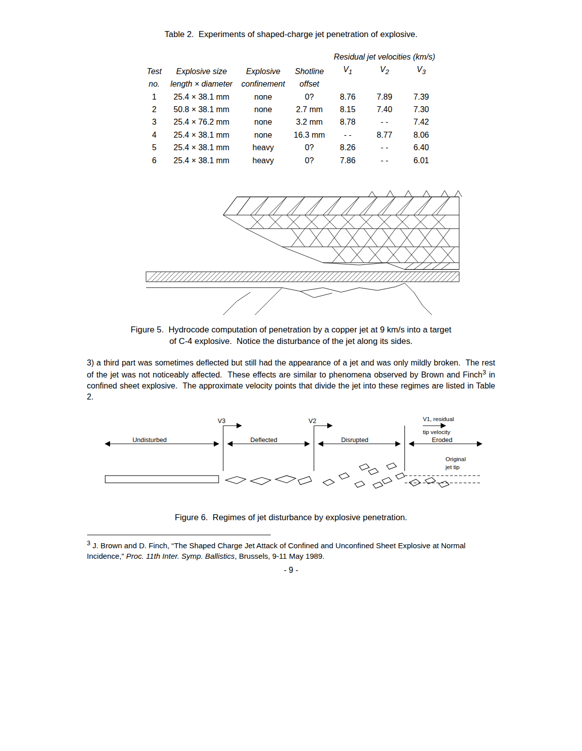Table 2. Experiments of shaped-charge jet penetration of explosive.
| | | | | Residual jet velocities (km/s) |
| --- | --- | --- | --- | --- |
| Test | Explosive size | Explosive | Shotline | V 1 | V 2 | V 3 |
| no. | length × diameter | confinement | offset | | | |
| 1 | 25.4 × 38.1 mm | none | 0? | 8.76 | 7.89 | 7.39 |
| 2 | 50.8 × 38.1 mm | none | 2.7 mm | 8.15 | 7.40 | 7.30 |
| 3 | 25.4 × 76.2 mm | none | 3.2 mm | 8.78 | - - | 7.42 |
| 4 | 25.4 × 38.1 mm | none | 16.3 mm | - - | 8.77 | 8.06 |
| 5 | 25.4 × 38.1 mm | heavy | 0? | 8.26 | - - | 6.40 |
| 6 | 25.4 × 38.1 mm | heavy | 0? | 7.86 | - - | 6.01 |
Figure 5. Hydrocode computation of penetration by a copper jet at 9 km/s into a target
of C-4 explosive. Notice the disturbance of the jet along its sides.
3) a third part was sometimes deflected but still had the appearance of a jet and was only mildly broken. The rest of the jet was not noticeably affected. These effects are similar to phenomena observed by Brown and Finch3 in confined sheet explosive. The approximate velocity points that divide the jet into these regimes are listed in Table 2.
V3 V2 V1, residual tip velocity Undisturbed Deflected Disrupted Eroded Original jet tip
Figure 6. Regimes of jet disturbance by explosive penetration.
3 J. Brown and D. Finch, “The Shaped Charge Jet Attack of Confined and Unconfined Sheet Explosive at Normal Incidence,” Proc. 11th Inter. Symp. Ballistics, Brussels, 9-11 May 1989.
- 9 -